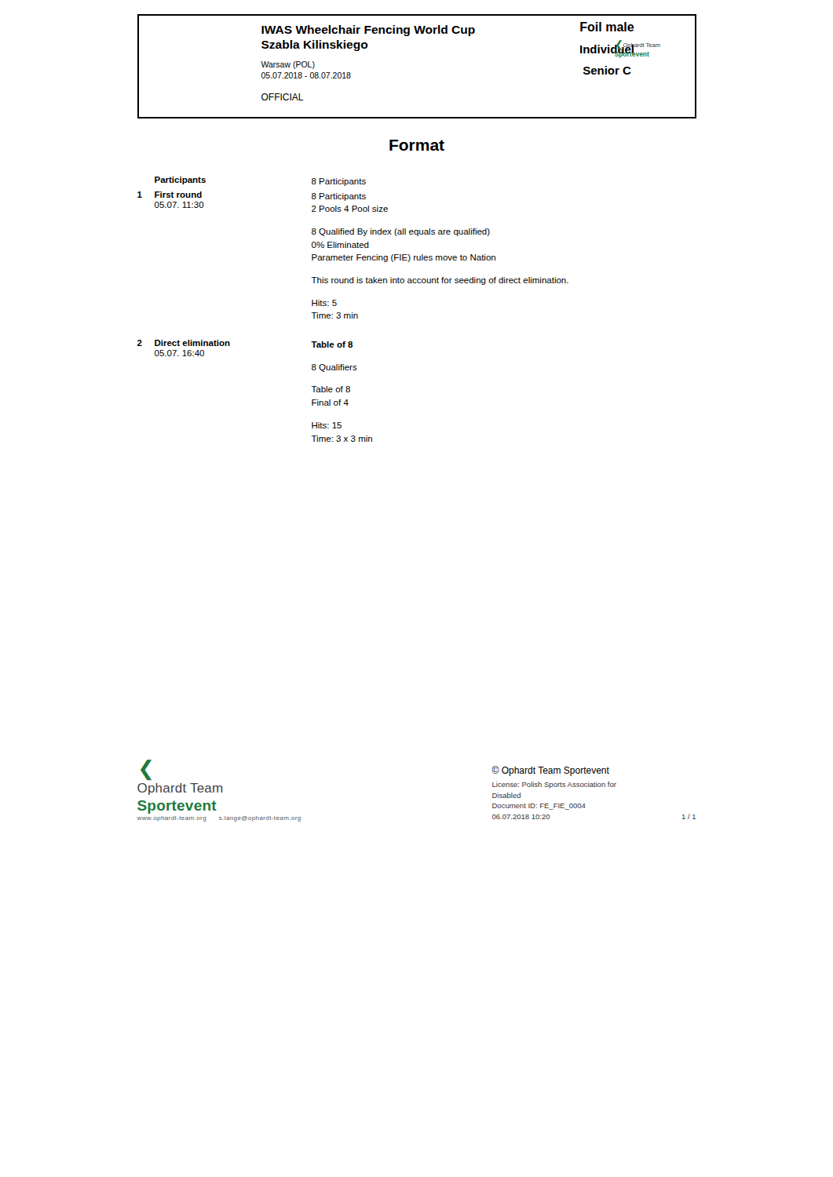IWAS Wheelchair Fencing World Cup
Szabla Kilinskiego
Warsaw (POL)
05.07.2018 - 08.07.2018
OFFICIAL
Foil male
Individuel
❯Ophardt Team
Sportevent
Senior C
Format
| | Participants | 8 Participants |
| 1 | First round 05.07. 11:30 | 8 Participants 2 Pools 4 Pool size 8 Qualified By index (all equals are qualified) 0% Eliminated Parameter Fencing (FIE) rules move to Nation This round is taken into account for seeding of direct elimination. Hits: 5 Time: 3 min |
| 2 | Direct elimination 05.07. 16:40 | Table of 8 8 Qualifiers Table of 8 Final of 4 Hits: 15 Time: 3 x 3 min |
❯ Ophardt Team Sportevent www.ophardt-team.org s.lange@ophardt-team.org
© Ophardt Team Sportevent
License: Polish Sports Association for
Disabled
Document ID: FE_FIE_0004
06.07.2018 10:20 1 / 1